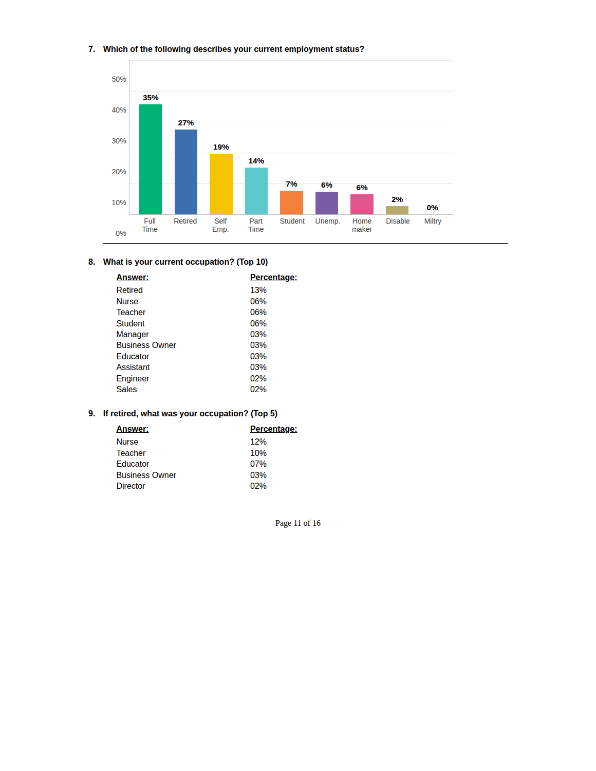Which of the following describes your current employment status?
| 50% 40% 30% 20% 10% 0% | 35% 27% 19% 14% 7% 6% 6% 2% 0% Full Time Retired Self Emp. Part Time Student Unemp. Home maker Disable Miltry |
What is your current occupation? (Top 10)
| Answer: | Percentage: |
| --- | --- |
| Retired | 13% |
| Nurse | 06% |
| Teacher | 06% |
| Student | 06% |
| Manager | 03% |
| Business Owner | 03% |
| Educator | 03% |
| Assistant | 03% |
| Engineer | 02% |
| Sales | 02% |
If retired, what was your occupation? (Top 5)
| Answer: | Percentage: |
| --- | --- |
| Nurse | 12% |
| Teacher | 10% |
| Educator | 07% |
| Business Owner | 03% |
| Director | 02% |
Page 11 of 16